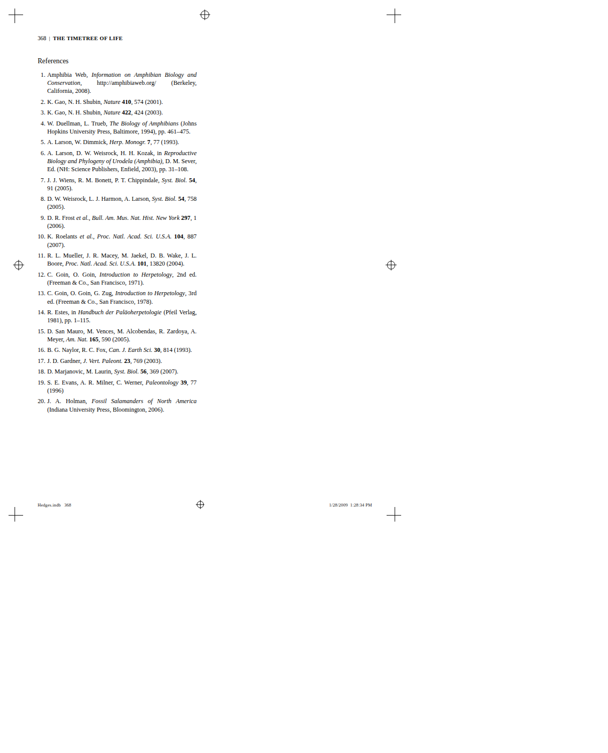368|THE TIMETREE OF LIFE
References
1 Amphibia Web, Information on Amphibian Biology and Conservation, http://amphibiaweb.org/ (Berkeley, California, 2008).
2 K. Gao, N. H. Shubin, Nature 410, 574 (2001).
3 K. Gao, N. H. Shubin, Nature 422, 424 (2003).
4 W. Duellman, L. Trueb, The Biology of Amphibians (Johns Hopkins University Press, Baltimore, 1994), pp. 461–475.
5 A. Larson, W. Dimmick, Herp. Monogr. 7, 77 (1993).
6 A. Larson, D. W. Weisrock, H. H. Kozak, in Reproductive Biology and Phylogeny of Urodela (Amphibia), D. M. Sever, Ed. (NH: Science Publishers, Enfield, 2003), pp. 31–108.
7 J. J. Wiens, R. M. Bonett, P. T. Chippindale, Syst. Biol. 54, 91 (2005).
8 D. W. Weisrock, L. J. Harmon, A. Larson, Syst. Biol. 54, 758 (2005).
9 D. R. Frost et al., Bull. Am. Mus. Nat. Hist. New York 297, 1 (2006).
10 K. Roelants et al., Proc. Natl. Acad. Sci. U.S.A. 104, 887 (2007).
11 R. L. Mueller, J. R. Macey, M. Jaekel, D. B. Wake, J. L. Boore, Proc. Natl. Acad. Sci. U.S.A. 101, 13820 (2004).
12 C. Goin, O. Goin, Introduction to Herpetology, 2nd ed. (Freeman & Co., San Francisco, 1971).
13 C. Goin, O. Goin, G. Zug, Introduction to Herpetology, 3rd ed. (Freeman & Co., San Francisco, 1978).
14 R. Estes, in Handbuch der Paläoherpetologie (Pfeil Verlag, 1981), pp. 1–115.
15 D. San Mauro, M. Vences, M. Alcobendas, R. Zardoya, A. Meyer, Am. Nat. 165, 590 (2005).
16 B. G. Naylor, R. C. Fox, Can. J. Earth Sci. 30, 814 (1993).
17 J. D. Gardner, J. Vert. Paleont. 23, 769 (2003).
18 D. Marjanovic, M. Laurin, Syst. Biol. 56, 369 (2007).
19 S. E. Evans, A. R. Milner, C. Werner, Paleontology 39, 77 (1996)
20 J. A. Holman, Fossil Salamanders of North America (Indiana University Press, Bloomington, 2006).
Hedges.indb 368 1/28/2009 1:28:34 PM